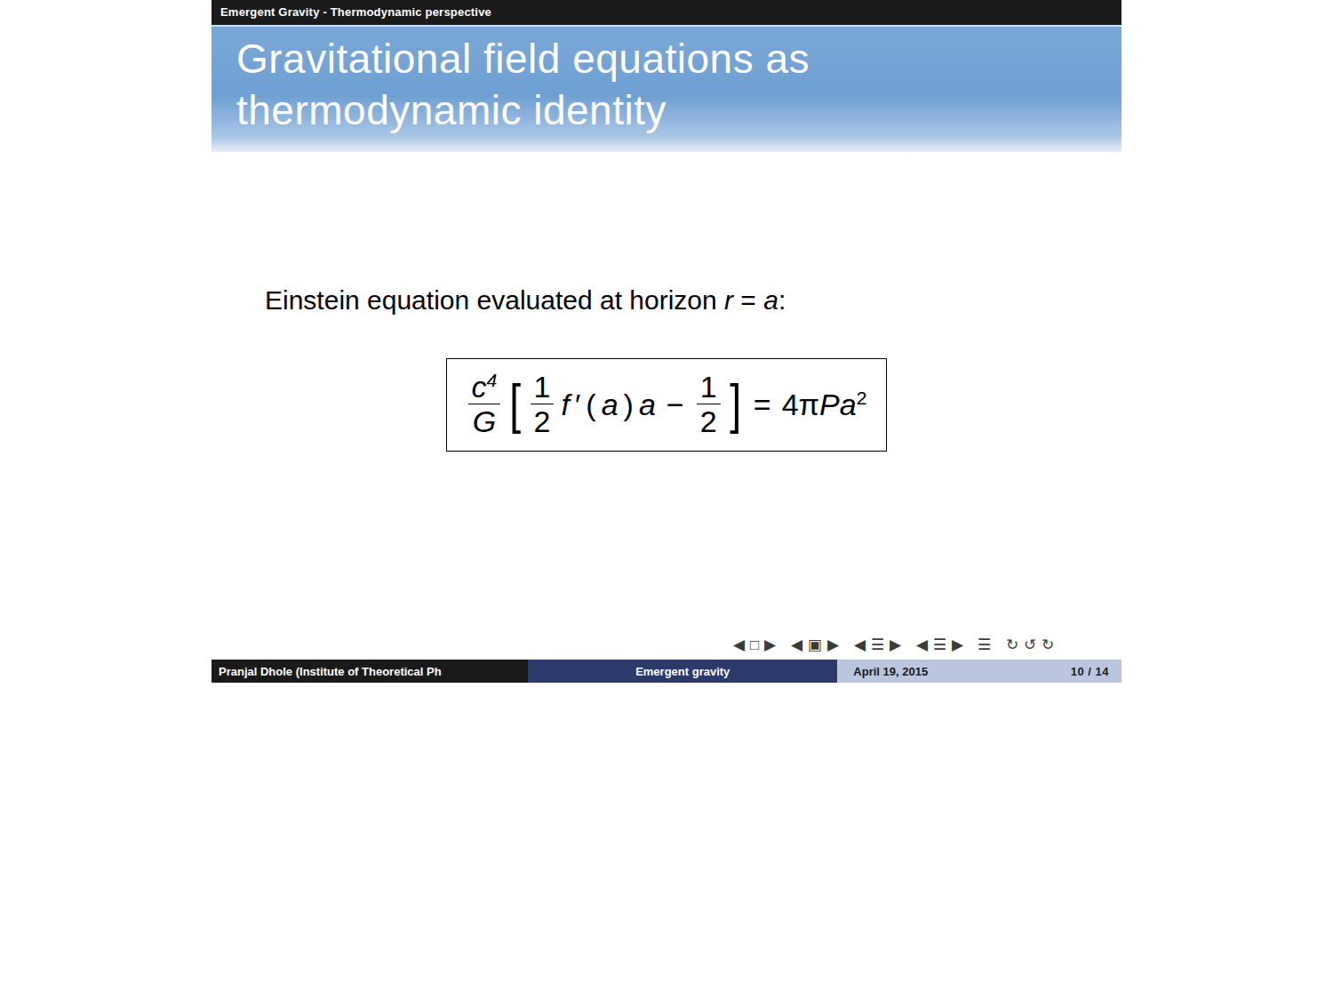Emergent Gravity - Thermodynamic perspective
Gravitational field equations as
thermodynamic identity
Einstein equation evaluated at horizon r = a:
c4 G [ 1 2 f′(a) a − 1 2 ] = 4πPa2
◀□▶ ◀▣▶ ◀☰▶ ◀☰▶ ☰ ↻↺↻
Pranjal Dhole (Institute of Theoretical Ph
Emergent gravity
April 19, 2015 10 / 14